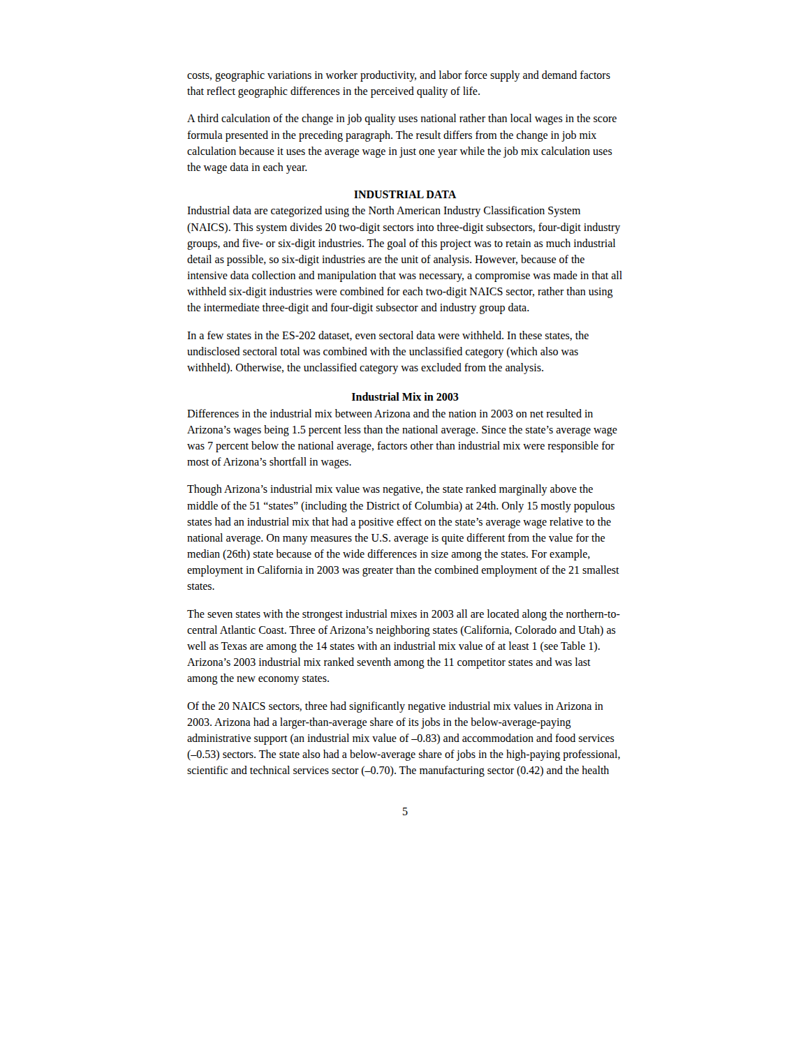costs, geographic variations in worker productivity, and labor force supply and demand factors that reflect geographic differences in the perceived quality of life.
A third calculation of the change in job quality uses national rather than local wages in the score formula presented in the preceding paragraph. The result differs from the change in job mix calculation because it uses the average wage in just one year while the job mix calculation uses the wage data in each year.
INDUSTRIAL DATA
Industrial data are categorized using the North American Industry Classification System (NAICS). This system divides 20 two-digit sectors into three-digit subsectors, four-digit industry groups, and five- or six-digit industries. The goal of this project was to retain as much industrial detail as possible, so six-digit industries are the unit of analysis. However, because of the intensive data collection and manipulation that was necessary, a compromise was made in that all withheld six-digit industries were combined for each two-digit NAICS sector, rather than using the intermediate three-digit and four-digit subsector and industry group data.
In a few states in the ES-202 dataset, even sectoral data were withheld. In these states, the undisclosed sectoral total was combined with the unclassified category (which also was withheld). Otherwise, the unclassified category was excluded from the analysis.
Industrial Mix in 2003
Differences in the industrial mix between Arizona and the nation in 2003 on net resulted in Arizona’s wages being 1.5 percent less than the national average. Since the state’s average wage was 7 percent below the national average, factors other than industrial mix were responsible for most of Arizona’s shortfall in wages.
Though Arizona’s industrial mix value was negative, the state ranked marginally above the middle of the 51 “states” (including the District of Columbia) at 24th. Only 15 mostly populous states had an industrial mix that had a positive effect on the state’s average wage relative to the national average. On many measures the U.S. average is quite different from the value for the median (26th) state because of the wide differences in size among the states. For example, employment in California in 2003 was greater than the combined employment of the 21 smallest states.
The seven states with the strongest industrial mixes in 2003 all are located along the northern-to-central Atlantic Coast. Three of Arizona’s neighboring states (California, Colorado and Utah) as well as Texas are among the 14 states with an industrial mix value of at least 1 (see Table 1). Arizona’s 2003 industrial mix ranked seventh among the 11 competitor states and was last among the new economy states.
Of the 20 NAICS sectors, three had significantly negative industrial mix values in Arizona in 2003. Arizona had a larger-than-average share of its jobs in the below-average-paying administrative support (an industrial mix value of –0.83) and accommodation and food services (–0.53) sectors. The state also had a below-average share of jobs in the high-paying professional, scientific and technical services sector (–0.70). The manufacturing sector (0.42) and the health
5